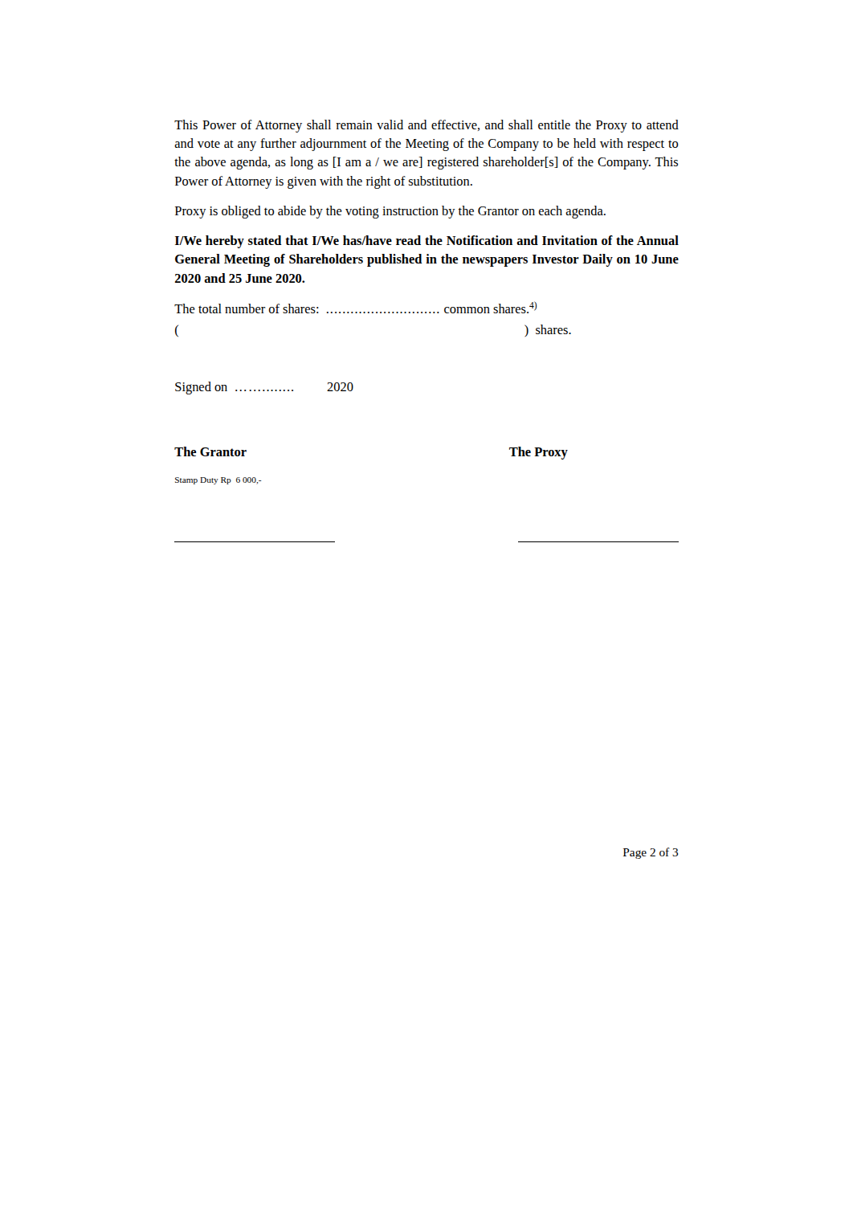This Power of Attorney shall remain valid and effective, and shall entitle the Proxy to attend and vote at any further adjournment of the Meeting of the Company to be held with respect to the above agenda, as long as [I am a / we are] registered shareholder[s] of the Company. This Power of Attorney is given with the right of substitution.
Proxy is obliged to abide by the voting instruction by the Grantor on each agenda.
I/We hereby stated that I/We has/have read the Notification and Invitation of the Annual General Meeting of Shareholders published in the newspapers Investor Daily on 10 June 2020 and 25 June 2020.
The total number of shares: ............................ common shares.4)
() shares.
Signed on ……........ 2020
The Grantor
The Proxy
Stamp Duty Rp 6 000,-
Page 2 of 3